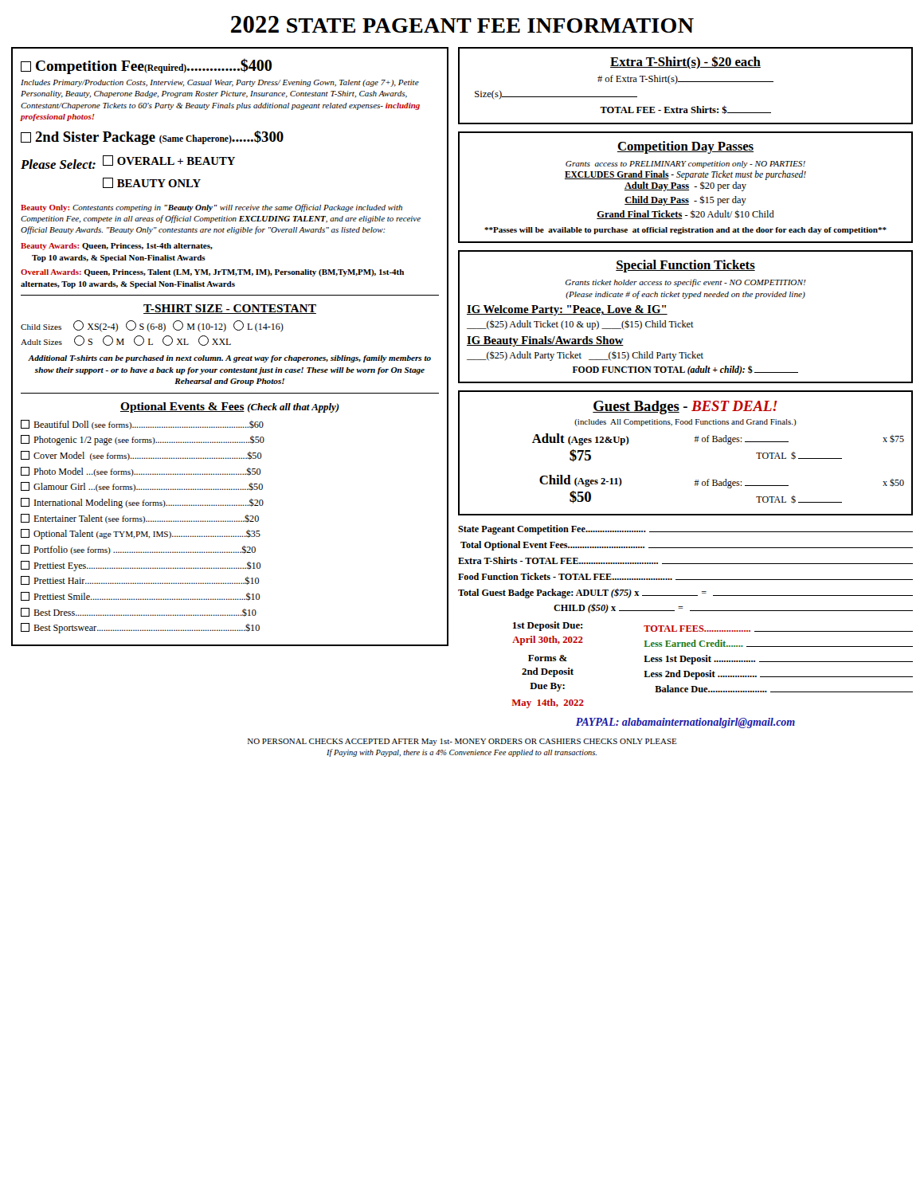2022 STATE PAGEANT FEE INFORMATION
Competition Fee(Required)..............$400
Includes Primary/Production Costs, Interview, Casual Wear, Party Dress/ Evening Gown, Talent (age 7+), Petite Personality, Beauty, Chaperone Badge, Program Roster Picture, Insurance, Contestant T-Shirt, Cash Awards, Contestant/Chaperone Tickets to 60's Party & Beauty Finals plus additional pageant related expenses- including professional photos!
2nd Sister Package (Same Chaperone)......$300
Please Select:
OVERALL + BEAUTY
BEAUTY ONLY
Beauty Only: Contestants competing in "Beauty Only" will receive the same Official Package included with Competition Fee, compete in all areas of Official Competition EXCLUDING TALENT, and are eligible to receive Official Beauty Awards. "Beauty Only" contestants are not eligible for "Overall Awards" as listed below:
Beauty Awards: Queen, Princess, 1st-4th alternates,
Top 10 awards, & Special Non-Finalist Awards
Overall Awards: Queen, Princess, Talent (LM, YM, JrTM,TM, IM), Personality (BM,TyM,PM), 1st-4th alternates, Top 10 awards, & Special Non-Finalist Awards
T-SHIRT SIZE - CONTESTANT
Child Sizes XS(2-4) S (6-8) M (10-12) L (14-16)
Adult Sizes S M L XL XXL
Additional T-shirts can be purchased in next column. A great way for chaperones, siblings, family members to show their support - or to have a back up for your contestant just in case! These will be worn for On Stage Rehearsal and Group Photos!
Optional Events & Fees (Check all that Apply)
Beautiful Doll (see forms)....................................................$60
Photogenic 1/2 page (see forms)..........................................$50
Cover Model (see forms)....................................................$50
Photo Model ...(see forms)..................................................$50
Glamour Girl ...(see forms)..................................................$50
International Modeling (see forms).....................................$20
Entertainer Talent (see forms)............................................$20
Optional Talent (age TYM,PM, IMS).................................$35
Portfolio (see forms) .........................................................$20
Prettiest Eyes.......................................................................$10
Prettiest Hair.......................................................................$10
Prettiest Smile.....................................................................$10
Best Dress..........................................................................$10
Best Sportswear..................................................................$10
Extra T-Shirt(s) - $20 each
# of Extra T-Shirt(s)
Size(s)
TOTAL FEE - Extra Shirts: $
Competition Day Passes
Grants access to PRELIMINARY competition only - NO PARTIES!
EXCLUDES Grand Finals - Separate Ticket must be purchased!
Adult Day Pass - $20 per day
Child Day Pass - $15 per day
Grand Final Tickets - $20 Adult/ $10 Child
**Passes will be available to purchase at official registration and at the door for each day of competition**
Special Function Tickets
Grants ticket holder access to specific event - NO COMPETITION!
(Please indicate # of each ticket typed needed on the provided line)
IG Welcome Party: "Peace, Love & IG"
____($25) Adult Ticket (10 & up) ____($15) Child Ticket
IG Beauty Finals/Awards Show
____($25) Adult Party Ticket ____($15) Child Party Ticket
FOOD FUNCTION TOTAL (adult + child): $
Guest Badges - BEST DEAL!
(includes All Competitions, Food Functions and Grand Finals.)
Adult (Ages 12&Up)
$75
Child (Ages 2-11)
$50
# of Badges: x $75
TOTAL $
# of Badges: x $50
TOTAL $
State Pageant Competition Fee.........................
Total Optional Event Fees................................
Extra T-Shirts - TOTAL FEE.................................
Food Function Tickets - TOTAL FEE.........................
Total Guest Badge Package: ADULT ($75) x =
CHILD ($50) x =
1st Deposit Due:
April 30th, 2022
Forms &
2nd Deposit
Due By:
May 14th, 2022
TOTAL FEES...................
Less Earned Credit.......
Less 1st Deposit .................
Less 2nd Deposit ................
Balance Due........................
PAYPAL: alabamainternationalgirl@gmail.com
NO PERSONAL CHECKS ACCEPTED AFTER May 1st- MONEY ORDERS OR CASHIERS CHECKS ONLY PLEASE
If Paying with Paypal, there is a 4% Convenience Fee applied to all transactions.